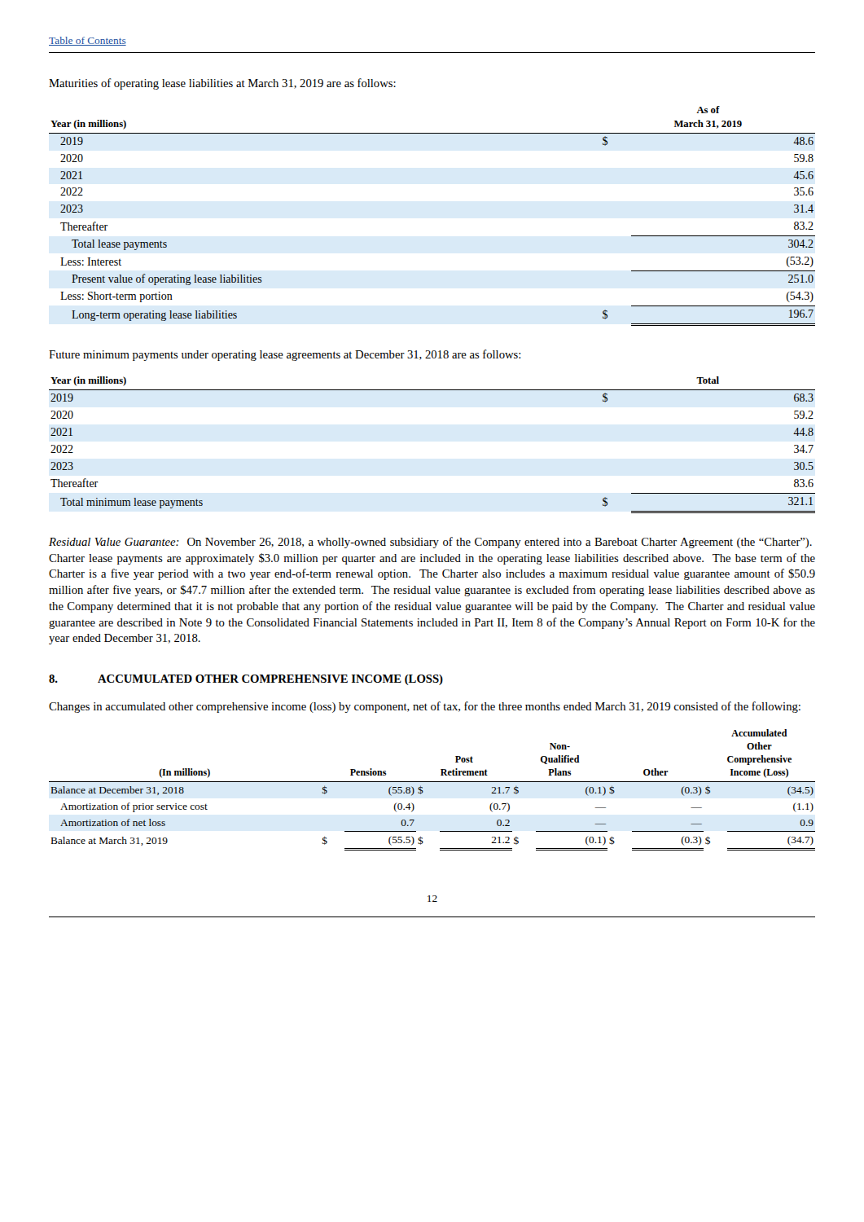Table of Contents
Maturities of operating lease liabilities at March 31, 2019 are as follows:
| Year (in millions) | As of March 31, 2019 |
| --- | --- |
| 2019 | $ | 48.6 |
| 2020 | | 59.8 |
| 2021 | | 45.6 |
| 2022 | | 35.6 |
| 2023 | | 31.4 |
| Thereafter | | 83.2 |
| Total lease payments | | 304.2 |
| Less: Interest | | (53.2) |
| Present value of operating lease liabilities | | 251.0 |
| Less: Short-term portion | | (54.3) |
| Long-term operating lease liabilities | $ | 196.7 |
Future minimum payments under operating lease agreements at December 31, 2018 are as follows:
| Year (in millions) | Total |
| --- | --- |
| 2019 | $ | 68.3 |
| 2020 | | 59.2 |
| 2021 | | 44.8 |
| 2022 | | 34.7 |
| 2023 | | 30.5 |
| Thereafter | | 83.6 |
| Total minimum lease payments | $ | 321.1 |
Residual Value Guarantee: On November 26, 2018, a wholly-owned subsidiary of the Company entered into a Bareboat Charter Agreement (the “Charter”). Charter lease payments are approximately $3.0 million per quarter and are included in the operating lease liabilities described above. The base term of the Charter is a five year period with a two year end-of-term renewal option. The Charter also includes a maximum residual value guarantee amount of $50.9 million after five years, or $47.7 million after the extended term. The residual value guarantee is excluded from operating lease liabilities described above as the Company determined that it is not probable that any portion of the residual value guarantee will be paid by the Company. The Charter and residual value guarantee are described in Note 9 to the Consolidated Financial Statements included in Part II, Item 8 of the Company’s Annual Report on Form 10-K for the year ended December 31, 2018.
8. ACCUMULATED OTHER COMPREHENSIVE INCOME (LOSS)
Changes in accumulated other comprehensive income (loss) by component, net of tax, for the three months ended March 31, 2019 consisted of the following:
| (In millions) | Pensions | Post Retirement | Non- Qualified Plans | Other | Accumulated Other Comprehensive Income (Loss) |
| --- | --- | --- | --- | --- | --- |
| Balance at December 31, 2018 | $ | (55.8) | $ | 21.7 | $ | (0.1) | $ | (0.3) | $ | (34.5) |
| Amortization of prior service cost | | (0.4) | | (0.7) | | — | | — | | (1.1) |
| Amortization of net loss | | 0.7 | | 0.2 | | — | | — | | 0.9 |
| Balance at March 31, 2019 | $ | (55.5) | $ | 21.2 | $ | (0.1) | $ | (0.3) | $ | (34.7) |
12